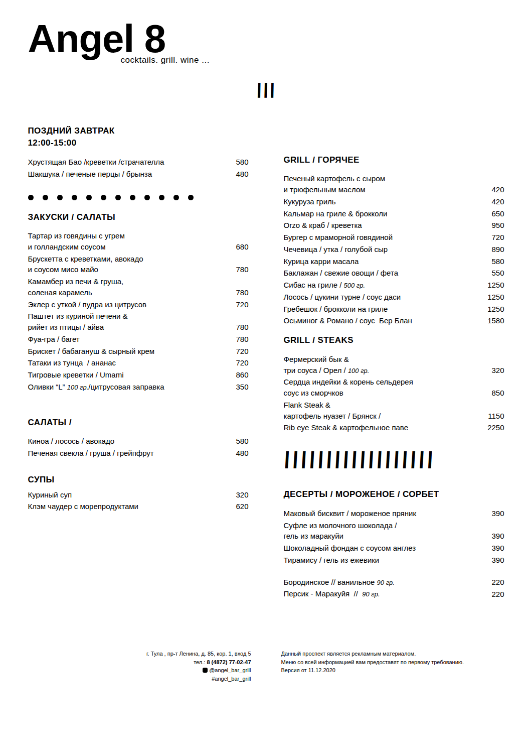Angel 8
cocktails. grill. wine ...
\\\
Поздний завтрак
12:00-15:00
Хрустящая Бао /креветки /страчателла 580
Шакшука / печеные перцы / брынза 480
Закуски / Салаты
Тартар из говядины с угрем
и голландским соусом 680
Брускетта с креветками, авокадо
и соусом мисо майо 780
Камамбер из печи & груша,
соленая карамель 780
Эклер с уткой / пудра из цитрусов 720
Паштет из куриной печени &
рийет из птицы / айва 780
Фуа-гра / багет 780
Брискет / бабагануш & сырный крем 720
Татаки из тунца / ананас 720
Тигровые креветки / Umami 860
Оливки “L” 100 гр./цитрусовая заправка 350
Салаты /
Киноа / лосось / авокадо 580
Печеная свекла / груша / грейпфрут 480
Супы
Куриный суп 320
Клэм чаудер с морепродуктами 620
Grill / Горячее
Печеный картофель с сыром
и трюфельным маслом 420
Кукуруза гриль 420
Кальмар на гриле & брокколи 650
Orzo & краб / креветка 950
Бургер с мраморной говядиной 720
Чечевица / утка / голубой сыр 890
Курица карри масала 580
Баклажан / свежие овощи / фета 550
Сибас на гриле / 500 гр. 1250
Лосось / цукини турне / соус даси 1250
Гребешок / брокколи на гриле 1250
Осьминог & Романо / соус Бер Блан 1580
Grill / Steaks
Фермерский бык &
три соуса / Орел / 100 гр. 320
Сердца индейки & корень сельдерея
соус из сморчков 850
Flank Steak &
картофель нуазет / Брянск /1150
Rib eye Steak & картофельное паве 2250
\\\\\\\\\\\\\\\\\\
Десерты / Мороженое / Сорбет
Маковый бисквит / мороженое пряник 390
Суфле из молочного шоколада /
гель из маракуйи 390
Шоколадный фондан с соусом англез 390
Тирамису / гель из ежевики 390
Бородинское // ванильное 90 гр. 220
Персик - Маракуйя // 90 гр. 220
г. Тула , пр-т Ленина, д. 85, кор. 1, вход 5
тел.: 8 (4872) 77-02-47
@angel_bar_grill
#angel_bar_grill
Данный проспект является рекламным материалом.
Меню со всей информацией вам предоставят по первому требованию.
Версия от 11.12.2020